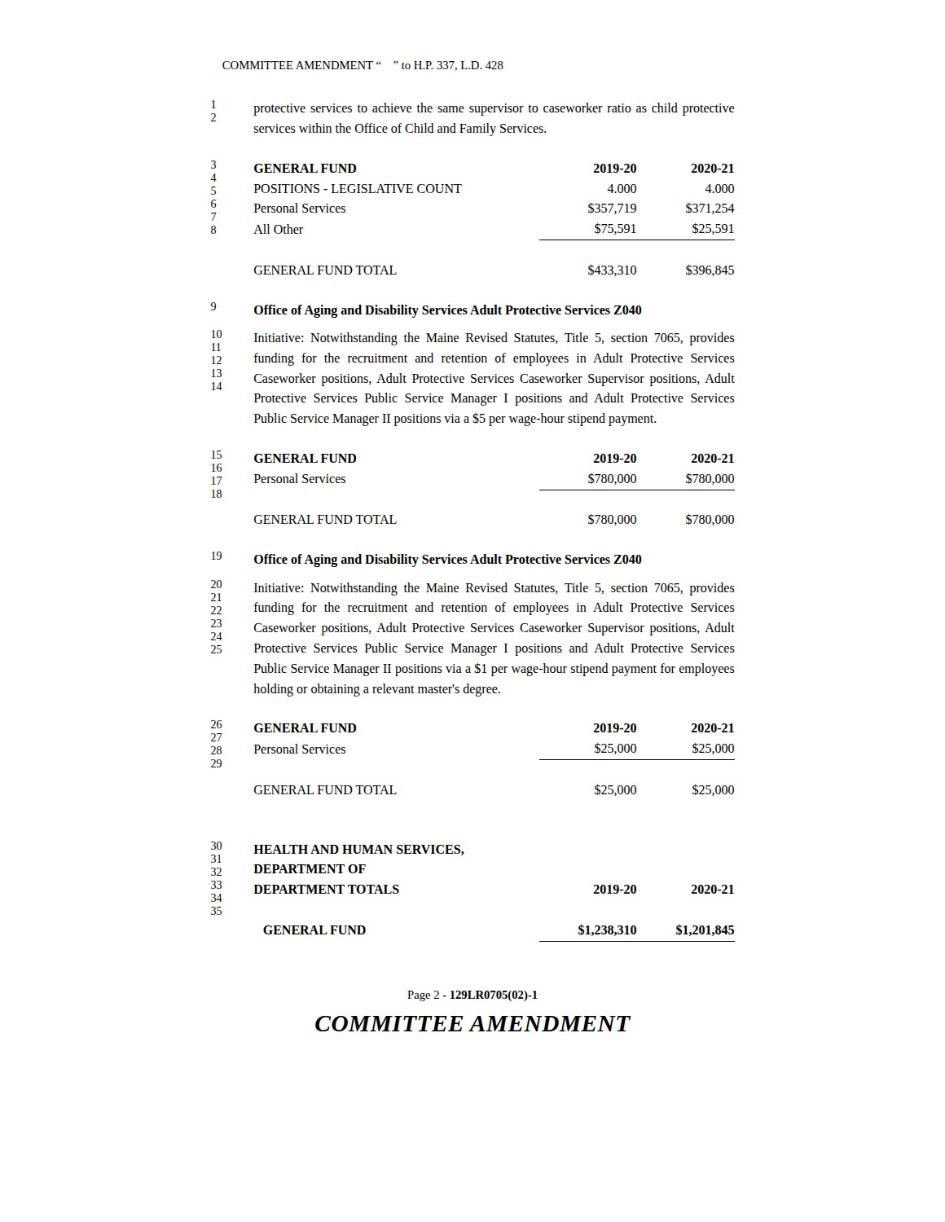COMMITTEE AMENDMENT “ ” to H.P. 337, L.D. 428
| 1 2 | protective services to achieve the same supervisor to caseworker ratio as child protective services within the Office of Child and Family Services. |
| 3 4 5 6 7 8 | / GENERAL FUND / 2019-20 / 2020-21 / / POSITIONS - LEGISLATIVE COUNT / 4.000 / 4.000 / / Personal Services / $357,719 / $371,254 / / All Other / $75,591 / $25,591 / / GENERAL FUND TOTAL / $433,310 / $396,845 / |
| 9 | Office of Aging and Disability Services Adult Protective Services Z040 |
| 10 11 12 13 14 | Initiative: Notwithstanding the Maine Revised Statutes, Title 5, section 7065, provides funding for the recruitment and retention of employees in Adult Protective Services Caseworker positions, Adult Protective Services Caseworker Supervisor positions, Adult Protective Services Public Service Manager I positions and Adult Protective Services Public Service Manager II positions via a $5 per wage-hour stipend payment. |
| 15 16 17 18 | / GENERAL FUND / 2019-20 / 2020-21 / / Personal Services / $780,000 / $780,000 / / GENERAL FUND TOTAL / $780,000 / $780,000 / |
| 19 | Office of Aging and Disability Services Adult Protective Services Z040 |
| 20 21 22 23 24 25 | Initiative: Notwithstanding the Maine Revised Statutes, Title 5, section 7065, provides funding for the recruitment and retention of employees in Adult Protective Services Caseworker positions, Adult Protective Services Caseworker Supervisor positions, Adult Protective Services Public Service Manager I positions and Adult Protective Services Public Service Manager II positions via a $1 per wage-hour stipend payment for employees holding or obtaining a relevant master's degree. |
| 26 27 28 29 | / GENERAL FUND / 2019-20 / 2020-21 / / Personal Services / $25,000 / $25,000 / / GENERAL FUND TOTAL / $25,000 / $25,000 / |
| 30 31 32 33 34 35 | / HEALTH AND HUMAN SERVICES, / / / / DEPARTMENT OF / / / / DEPARTMENT TOTALS / 2019-20 / 2020-21 / / GENERAL FUND / $1,238,310 / $1,201,845 / |
Page 2 - 129LR0705(02)-1
COMMITTEE AMENDMENT